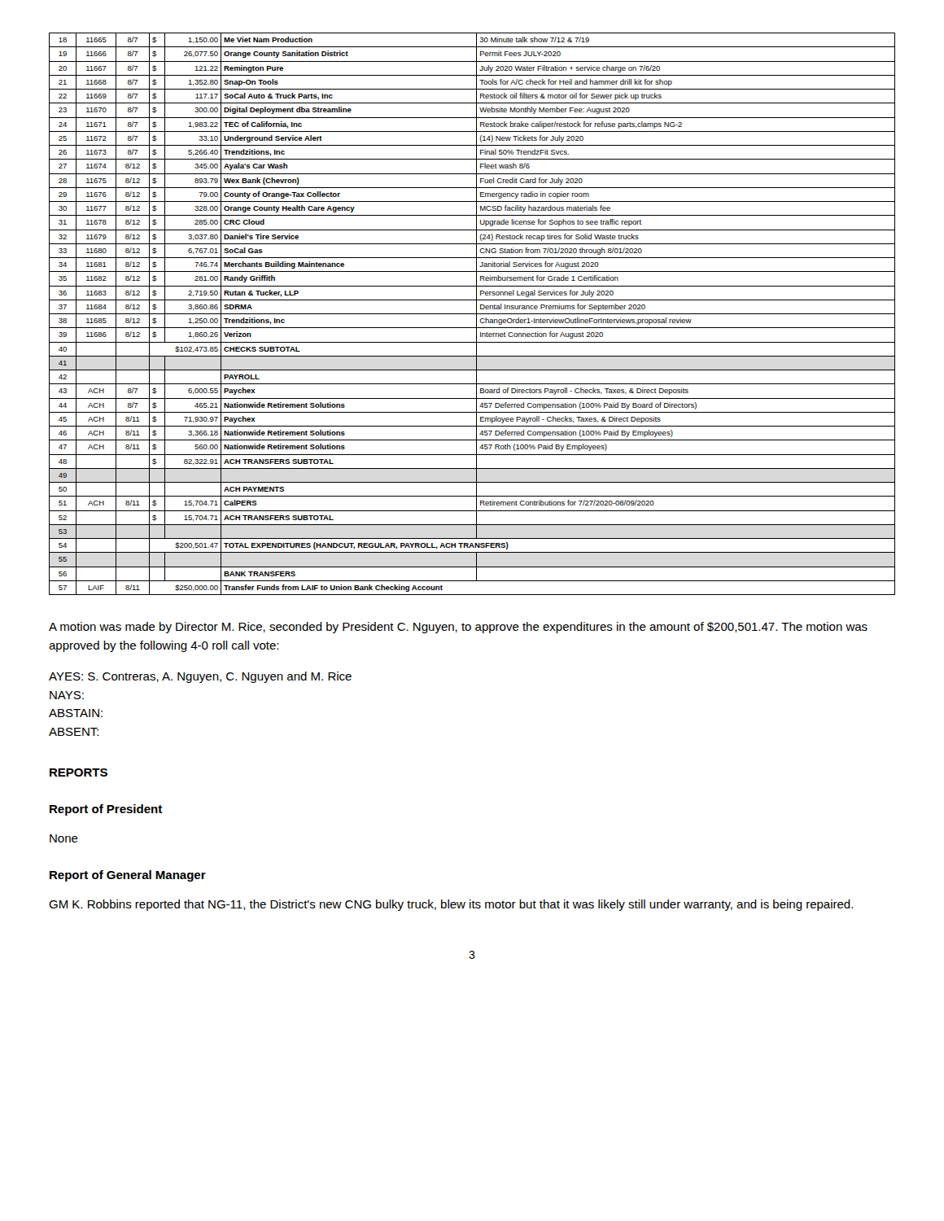| 18 | 11665 | 8/7 | $ | 1,150.00 | Me Viet Nam Production | 30 Minute talk show 7/12 & 7/19 |
| 19 | 11666 | 8/7 | $ | 26,077.50 | Orange County Sanitation District | Permit Fees JULY-2020 |
| 20 | 11667 | 8/7 | $ | 121.22 | Remington Pure | July 2020 Water Filtration + service charge on 7/6/20 |
| 21 | 11668 | 8/7 | $ | 1,352.80 | Snap-On Tools | Tools for A/C check for Heil and hammer drill kit for shop |
| 22 | 11669 | 8/7 | $ | 117.17 | SoCal Auto & Truck Parts, Inc | Restock oil filters & motor oil for Sewer pick up trucks |
| 23 | 11670 | 8/7 | $ | 300.00 | Digital Deployment dba Streamline | Website Monthly Member Fee: August 2020 |
| 24 | 11671 | 8/7 | $ | 1,983.22 | TEC of California, Inc | Restock brake caliper/restock for refuse parts,clamps NG-2 |
| 25 | 11672 | 8/7 | $ | 33.10 | Underground Service Alert | (14) New Tickets for July 2020 |
| 26 | 11673 | 8/7 | $ | 5,266.40 | Trendzitions, Inc | Final 50% TrendzFit Svcs. |
| 27 | 11674 | 8/12 | $ | 345.00 | Ayala's Car Wash | Fleet wash 8/6 |
| 28 | 11675 | 8/12 | $ | 893.79 | Wex Bank (Chevron) | Fuel Credit Card for July 2020 |
| 29 | 11676 | 8/12 | $ | 79.00 | County of Orange-Tax Collector | Emergency radio in copier room |
| 30 | 11677 | 8/12 | $ | 328.00 | Orange County Health Care Agency | MCSD facility hazardous materials fee |
| 31 | 11678 | 8/12 | $ | 285.00 | CRC Cloud | Upgrade license for Sophos to see traffic report |
| 32 | 11679 | 8/12 | $ | 3,037.80 | Daniel's Tire Service | (24) Restock recap tires for Solid Waste trucks |
| 33 | 11680 | 8/12 | $ | 6,767.01 | SoCal Gas | CNG Station from 7/01/2020 through 8/01/2020 |
| 34 | 11681 | 8/12 | $ | 746.74 | Merchants Building Maintenance | Janitorial Services for August 2020 |
| 35 | 11682 | 8/12 | $ | 281.00 | Randy Griffith | Reimbursement for Grade 1 Certification |
| 36 | 11683 | 8/12 | $ | 2,719.50 | Rutan & Tucker, LLP | Personnel Legal Services for July 2020 |
| 37 | 11684 | 8/12 | $ | 3,860.86 | SDRMA | Dental Insurance Premiums for September 2020 |
| 38 | 11685 | 8/12 | $ | 1,250.00 | Trendzitions, Inc | ChangeOrder1-InterviewOutlineForInterviews,proposal review |
| 39 | 11686 | 8/12 | $ | 1,860.26 | Verizon | Internet Connection for August 2020 |
| 40 | | | $102,473.85 | CHECKS SUBTOTAL | |
| 41 | | | | | | |
| 42 | | | | | PAYROLL | |
| 43 | ACH | 8/7 | $ | 6,000.55 | Paychex | Board of Directors Payroll - Checks, Taxes, & Direct Deposits |
| 44 | ACH | 8/7 | $ | 465.21 | Nationwide Retirement Solutions | 457 Deferred Compensation (100% Paid By Board of Directors) |
| 45 | ACH | 8/11 | $ | 71,930.97 | Paychex | Employee Payroll - Checks, Taxes, & Direct Deposits |
| 46 | ACH | 8/11 | $ | 3,366.18 | Nationwide Retirement Solutions | 457 Deferred Compensation (100% Paid By Employees) |
| 47 | ACH | 8/11 | $ | 560.00 | Nationwide Retirement Solutions | 457 Roth (100% Paid By Employees) |
| 48 | | | $ | 82,322.91 | ACH TRANSFERS SUBTOTAL | |
| 49 | | | | | | |
| 50 | | | | | ACH PAYMENTS | |
| 51 | ACH | 8/11 | $ | 15,704.71 | CalPERS | Retirement Contributions for 7/27/2020-08/09/2020 |
| 52 | | | $ | 15,704.71 | ACH TRANSFERS SUBTOTAL | |
| 53 | | | | | | |
| 54 | | | $200,501.47 | TOTAL EXPENDITURES (HANDCUT, REGULAR, PAYROLL, ACH TRANSFERS) |
| 55 | | | | | | |
| 56 | | | | | BANK TRANSFERS | |
| 57 | LAIF | 8/11 | $250,000.00 | Transfer Funds from LAIF to Union Bank Checking Account |
A motion was made by Director M. Rice, seconded by President C. Nguyen, to approve the expenditures in the amount of $200,501.47. The motion was approved by the following 4-0 roll call vote:
AYES: S. Contreras, A. Nguyen, C. Nguyen and M. Rice
NAYS:
ABSTAIN:
ABSENT:
REPORTS
Report of President
None
Report of General Manager
GM K. Robbins reported that NG-11, the District's new CNG bulky truck, blew its motor but that it was likely still under warranty, and is being repaired.
3